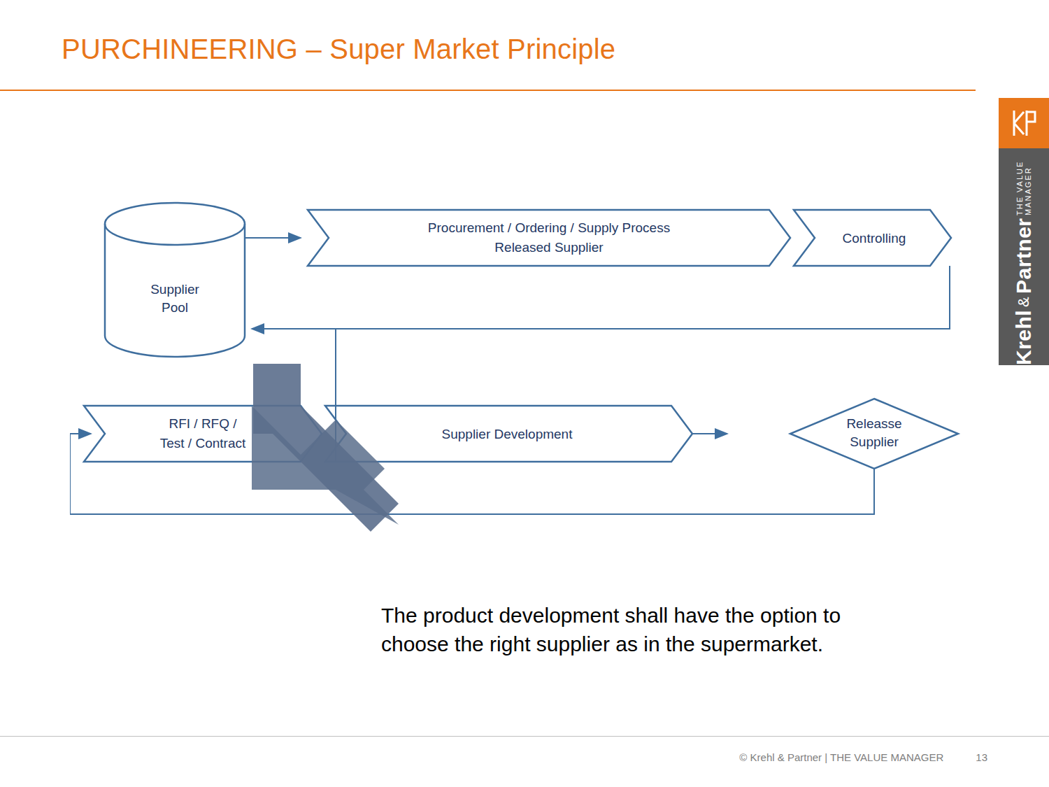PURCHINEERING – Super Market Principle
Krehl&Partner THE VALUE MANAGER
Supplier Pool Procurement / Ordering / Supply Process Released Supplier Controlling RFI / RFQ / Test / Contract Supplier Development Releasse Supplier
The product development shall have the option to choose the right supplier as in the supermarket.
© Krehl & Partner | THE VALUE MANAGER 13